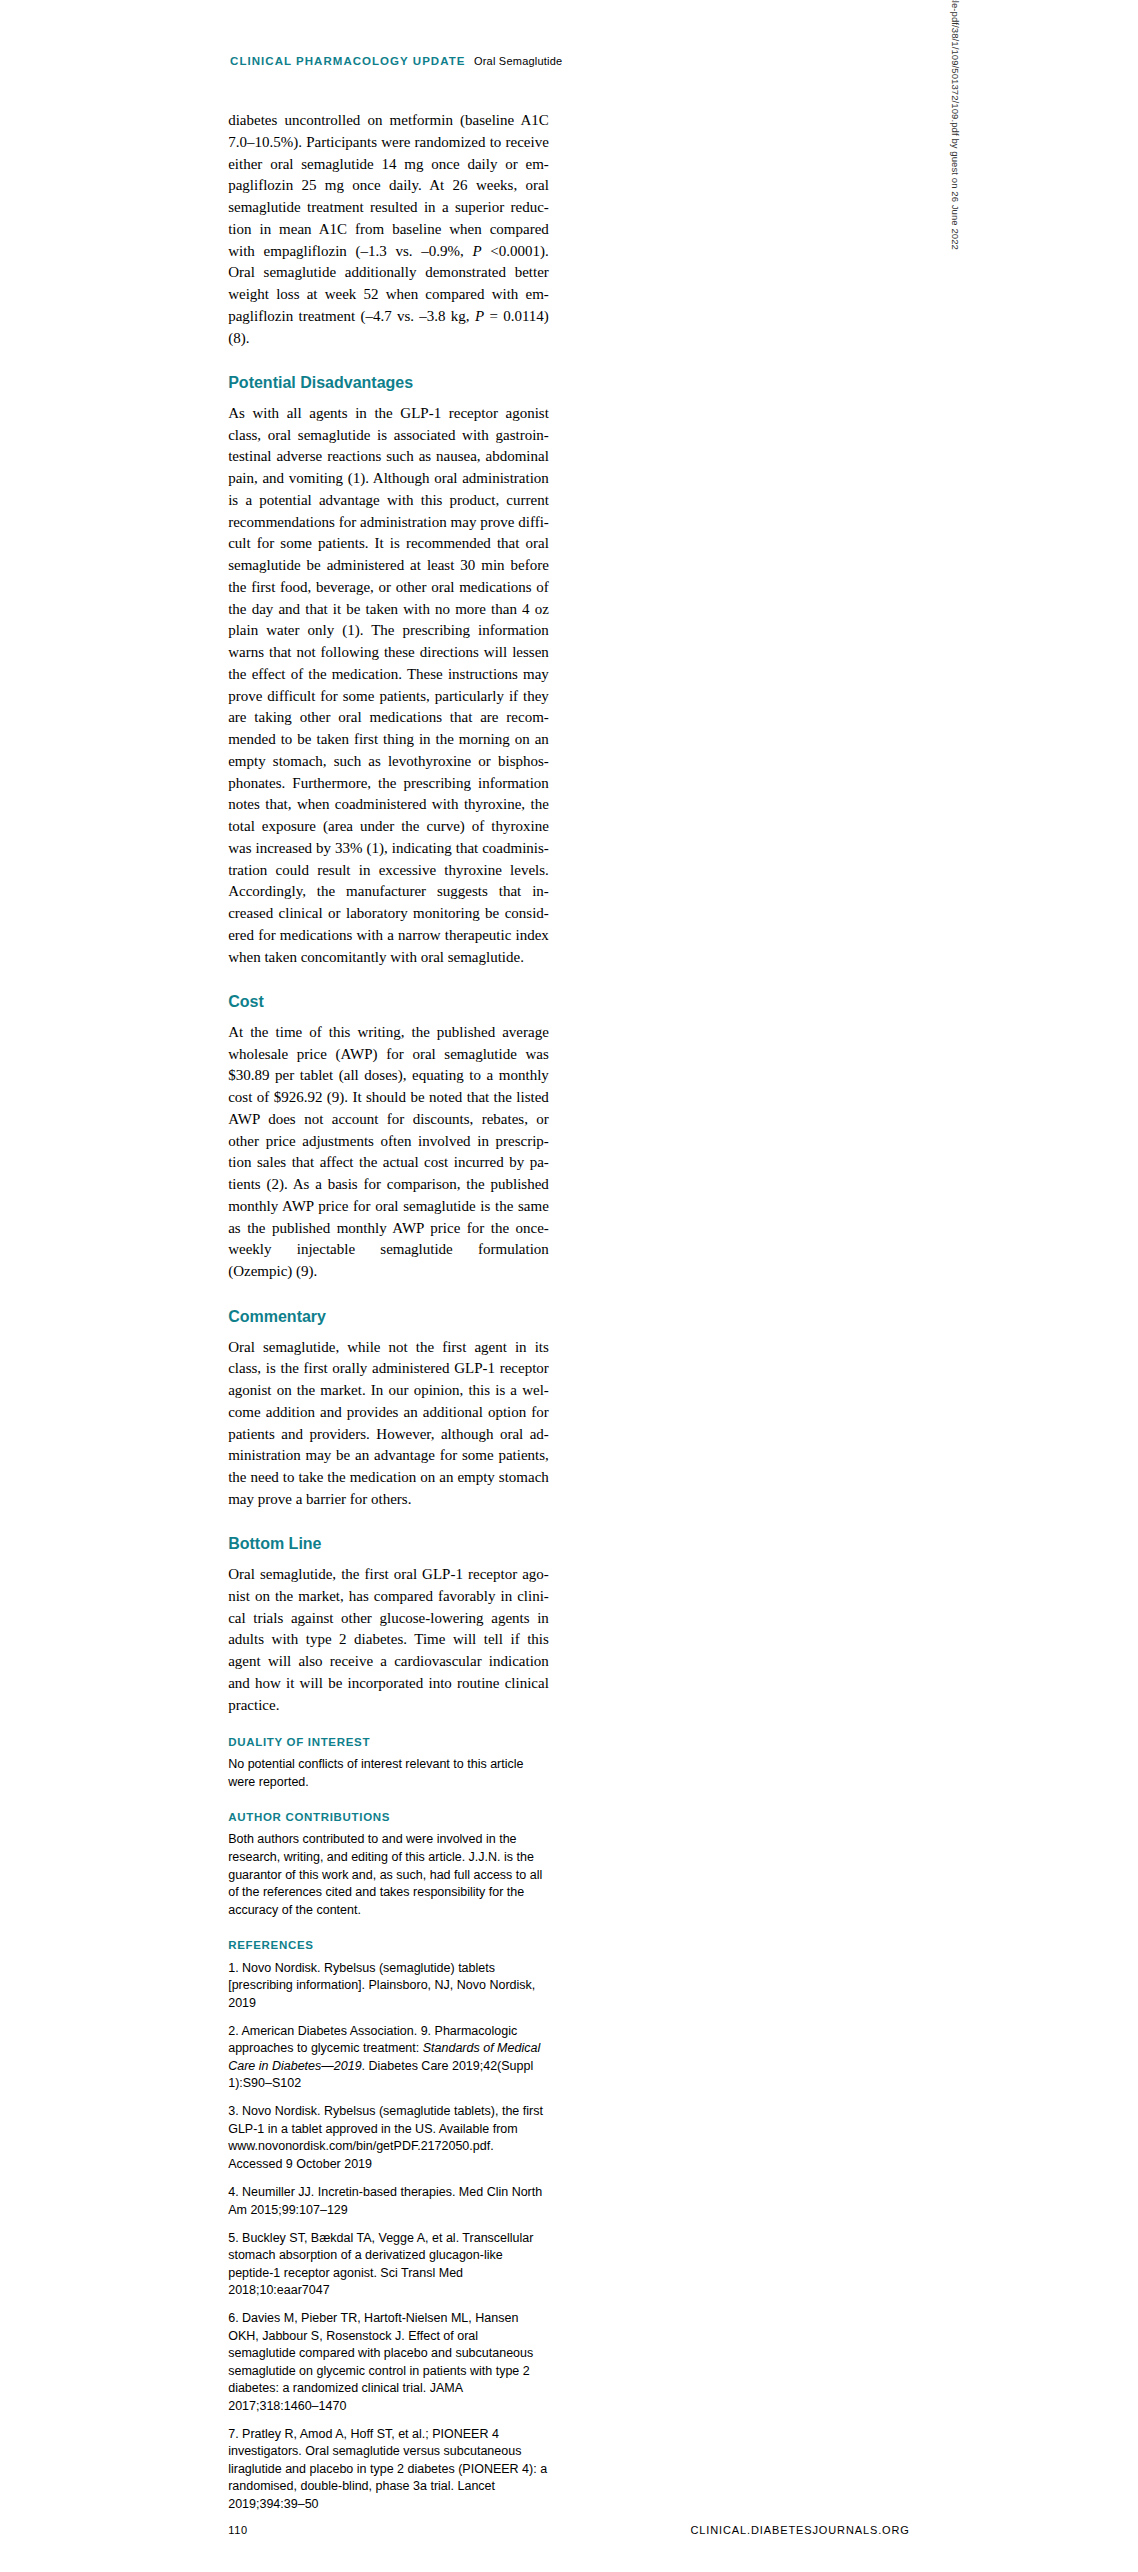CLINICAL PHARMACOLOGY UPDATE Oral Semaglutide
Downloaded from http://diabetesjournals.org/clinical/article-pdf/38/1/109/501372/109.pdf by guest on 26 June 2022
diabetes uncontrolled on metformin (baseline A1C 7.0–10.5%). Participants were randomized to receive either oral semaglutide 14 mg once daily or empagliflozin 25 mg once daily. At 26 weeks, oral semaglutide treatment resulted in a superior reduction in mean A1C from baseline when compared with empagliflozin (–1.3 vs. –0.9%, P <0.0001). Oral semaglutide additionally demonstrated better weight loss at week 52 when compared with empagliflozin treatment (–4.7 vs. –3.8 kg, P = 0.0114) (8).
Potential Disadvantages
As with all agents in the GLP-1 receptor agonist class, oral semaglutide is associated with gastrointestinal adverse reactions such as nausea, abdominal pain, and vomiting (1). Although oral administration is a potential advantage with this product, current recommendations for administration may prove difficult for some patients. It is recommended that oral semaglutide be administered at least 30 min before the first food, beverage, or other oral medications of the day and that it be taken with no more than 4 oz plain water only (1). The prescribing information warns that not following these directions will lessen the effect of the medication. These instructions may prove difficult for some patients, particularly if they are taking other oral medications that are recommended to be taken first thing in the morning on an empty stomach, such as levothyroxine or bisphosphonates. Furthermore, the prescribing information notes that, when coadministered with thyroxine, the total exposure (area under the curve) of thyroxine was increased by 33% (1), indicating that coadministration could result in excessive thyroxine levels. Accordingly, the manufacturer suggests that increased clinical or laboratory monitoring be considered for medications with a narrow therapeutic index when taken concomitantly with oral semaglutide.
Cost
At the time of this writing, the published average wholesale price (AWP) for oral semaglutide was $30.89 per tablet (all doses), equating to a monthly cost of $926.92 (9). It should be noted that the listed AWP does not account for discounts, rebates, or other price adjustments often involved in prescription sales that affect the actual cost incurred by patients (2). As a basis for comparison, the published monthly AWP price for oral semaglutide is the same as the published monthly AWP price for the once-weekly injectable semaglutide formulation (Ozempic) (9).
Commentary
Oral semaglutide, while not the first agent in its class, is the first orally administered GLP-1 receptor agonist on the market. In our opinion, this is a welcome addition and provides an additional option for patients and providers. However, although oral administration may be an advantage for some patients, the need to take the medication on an empty stomach may prove a barrier for others.
Bottom Line
Oral semaglutide, the first oral GLP-1 receptor agonist on the market, has compared favorably in clinical trials against other glucose-lowering agents in adults with type 2 diabetes. Time will tell if this agent will also receive a cardiovascular indication and how it will be incorporated into routine clinical practice.
DUALITY OF INTEREST
No potential conflicts of interest relevant to this article were reported.
AUTHOR CONTRIBUTIONS
Both authors contributed to and were involved in the research, writing, and editing of this article. J.J.N. is the guarantor of this work and, as such, had full access to all of the references cited and takes responsibility for the accuracy of the content.
REFERENCES
1. Novo Nordisk. Rybelsus (semaglutide) tablets [prescribing information]. Plainsboro, NJ, Novo Nordisk, 2019
2. American Diabetes Association. 9. Pharmacologic approaches to glycemic treatment: Standards of Medical Care in Diabetes—2019. Diabetes Care 2019;42(Suppl 1):S90–S102
3. Novo Nordisk. Rybelsus (semaglutide tablets), the first GLP-1 in a tablet approved in the US. Available from www.novonordisk.com/bin/getPDF.2172050.pdf. Accessed 9 October 2019
4. Neumiller JJ. Incretin-based therapies. Med Clin North Am 2015;99:107–129
5. Buckley ST, Bækdal TA, Vegge A, et al. Transcellular stomach absorption of a derivatized glucagon-like peptide-1 receptor agonist. Sci Transl Med 2018;10:eaar7047
6. Davies M, Pieber TR, Hartoft-Nielsen ML, Hansen OKH, Jabbour S, Rosenstock J. Effect of oral semaglutide compared with placebo and subcutaneous semaglutide on glycemic control in patients with type 2 diabetes: a randomized clinical trial. JAMA 2017;318:1460–1470
7. Pratley R, Amod A, Hoff ST, et al.; PIONEER 4 investigators. Oral semaglutide versus subcutaneous liraglutide and placebo in type 2 diabetes (PIONEER 4): a randomised, double-blind, phase 3a trial. Lancet 2019;394:39–50
110 CLINICAL.DIABETESJOURNALS.ORG